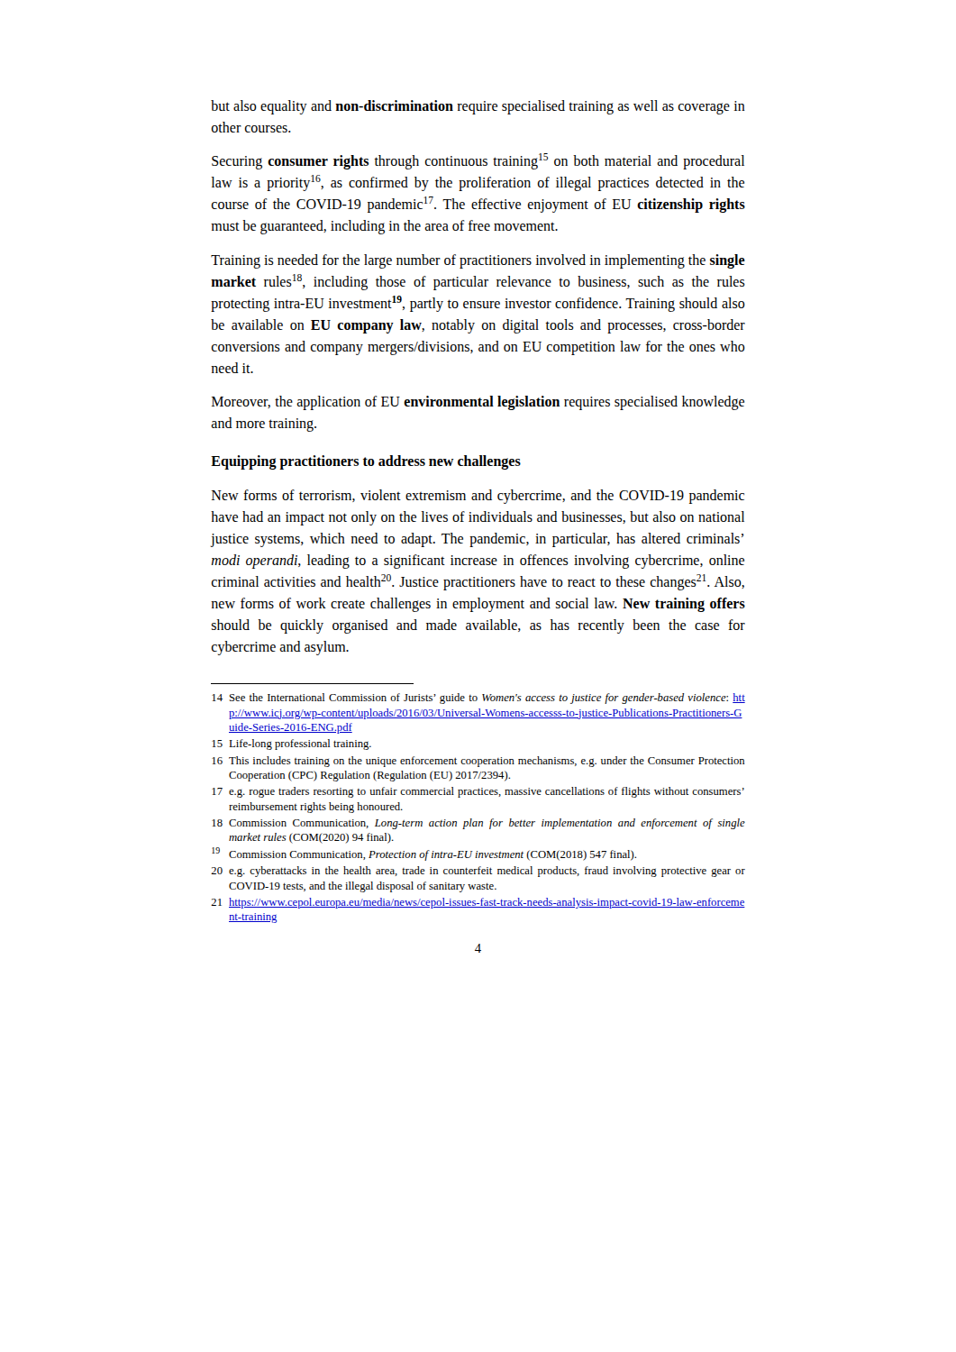but also equality and non-discrimination require specialised training as well as coverage in other courses.
Securing consumer rights through continuous training15 on both material and procedural law is a priority16, as confirmed by the proliferation of illegal practices detected in the course of the COVID-19 pandemic17. The effective enjoyment of EU citizenship rights must be guaranteed, including in the area of free movement.
Training is needed for the large number of practitioners involved in implementing the single market rules18, including those of particular relevance to business, such as the rules protecting intra-EU investment19, partly to ensure investor confidence. Training should also be available on EU company law, notably on digital tools and processes, cross-border conversions and company mergers/divisions, and on EU competition law for the ones who need it.
Moreover, the application of EU environmental legislation requires specialised knowledge and more training.
Equipping practitioners to address new challenges
New forms of terrorism, violent extremism and cybercrime, and the COVID-19 pandemic have had an impact not only on the lives of individuals and businesses, but also on national justice systems, which need to adapt. The pandemic, in particular, has altered criminals’ modi operandi, leading to a significant increase in offences involving cybercrime, online criminal activities and health20. Justice practitioners have to react to these changes21. Also, new forms of work create challenges in employment and social law. New training offers should be quickly organised and made available, as has recently been the case for cybercrime and asylum.
14
See the International Commission of Jurists’ guide to Women's access to justice for gender-based violence: http://www.icj.org/wp-content/uploads/2016/03/Universal-Womens-accesss-to-justice-Publications-Practitioners-Guide-Series-2016-ENG.pdf
15
Life-long professional training.
16
This includes training on the unique enforcement cooperation mechanisms, e.g. under the Consumer Protection Cooperation (CPC) Regulation (Regulation (EU) 2017/2394).
17
e.g. rogue traders resorting to unfair commercial practices, massive cancellations of flights without consumers’ reimbursement rights being honoured.
18
Commission Communication, Long-term action plan for better implementation and enforcement of single market rules (COM(2020) 94 final).
19
Commission Communication, Protection of intra-EU investment (COM(2018) 547 final).
20
e.g. cyberattacks in the health area, trade in counterfeit medical products, fraud involving protective gear or COVID-19 tests, and the illegal disposal of sanitary waste.
21
https://www.cepol.europa.eu/media/news/cepol-issues-fast-track-needs-analysis-impact-covid-19-law-enforcement-training
4